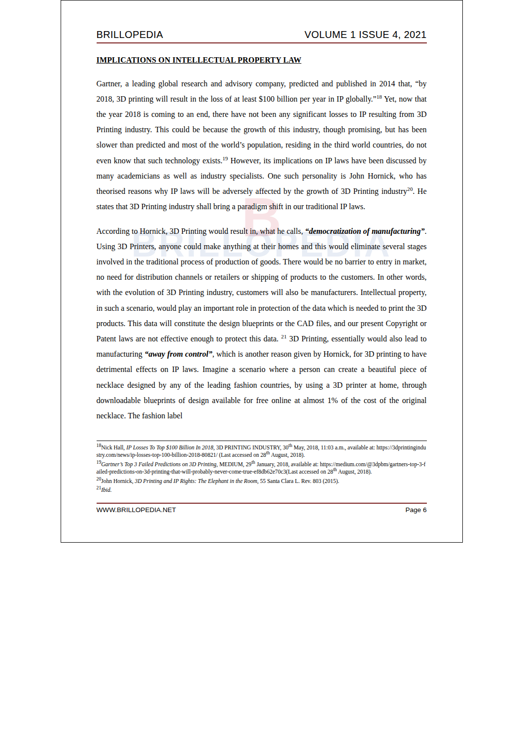BRILLOPEDIA VOLUME 1 ISSUE 4, 2021
B
BRILLOPEDIA
IMPLICATIONS ON INTELLECTUAL PROPERTY LAW
Gartner, a leading global research and advisory company, predicted and published in 2014 that, “by 2018, 3D printing will result in the loss of at least $100 billion per year in IP globally.”18 Yet, now that the year 2018 is coming to an end, there have not been any significant losses to IP resulting from 3D Printing industry. This could be because the growth of this industry, though promising, but has been slower than predicted and most of the world’s population, residing in the third world countries, do not even know that such technology exists.19 However, its implications on IP laws have been discussed by many academicians as well as industry specialists. One such personality is John Hornick, who has theorised reasons why IP laws will be adversely affected by the growth of 3D Printing industry20. He states that 3D Printing industry shall bring a paradigm shift in our traditional IP laws.
According to Hornick, 3D Printing would result in, what he calls, “democratization of manufacturing”. Using 3D Printers, anyone could make anything at their homes and this would eliminate several stages involved in the traditional process of production of goods. There would be no barrier to entry in market, no need for distribution channels or retailers or shipping of products to the customers. In other words, with the evolution of 3D Printing industry, customers will also be manufacturers. Intellectual property, in such a scenario, would play an important role in protection of the data which is needed to print the 3D products. This data will constitute the design blueprints or the CAD files, and our present Copyright or Patent laws are not effective enough to protect this data. 21 3D Printing, essentially would also lead to manufacturing “away from control”, which is another reason given by Hornick, for 3D printing to have detrimental effects on IP laws. Imagine a scenario where a person can create a beautiful piece of necklace designed by any of the leading fashion countries, by using a 3D printer at home, through downloadable blueprints of design available for free online at almost 1% of the cost of the original necklace. The fashion label
18Nick Hall, IP Losses To Top $100 Billion In 2018, 3D PRINTING INDUSTRY, 30th May, 2018, 11:03 a.m., available at: https://3dprintingindustry.com/news/ip-losses-top-100-billion-2018-80821/ (Last accessed on 28th August, 2018).
19Gartner’s Top 3 Failed Predictions on 3D Printing, MEDIUM, 29th January, 2018, available at: https://medium.com/@3dpbm/gartners-top-3-failed-predictions-on-3d-printing-that-will-probably-never-come-true-ef8db62e70c3(Last accessed on 28th August, 2018).
20John Hornick, 3D Printing and IP Rights: The Elephant in the Room, 55 Santa Clara L. Rev. 803 (2015).
21Ibid.
WWW.BRILLOPEDIA.NET Page 6